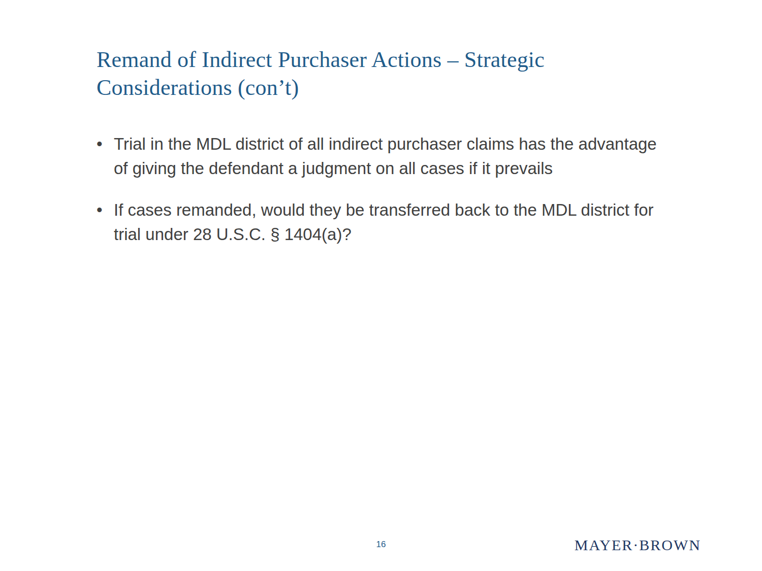Remand of Indirect Purchaser Actions – Strategic
Considerations (con’t)
Trial in the MDL district of all indirect purchaser claims has the advantage of giving the defendant a judgment on all cases if it prevails
If cases remanded, would they be transferred back to the MDL district for trial under 28 U.S.C. § 1404(a)?
16
MAYER·BROWN